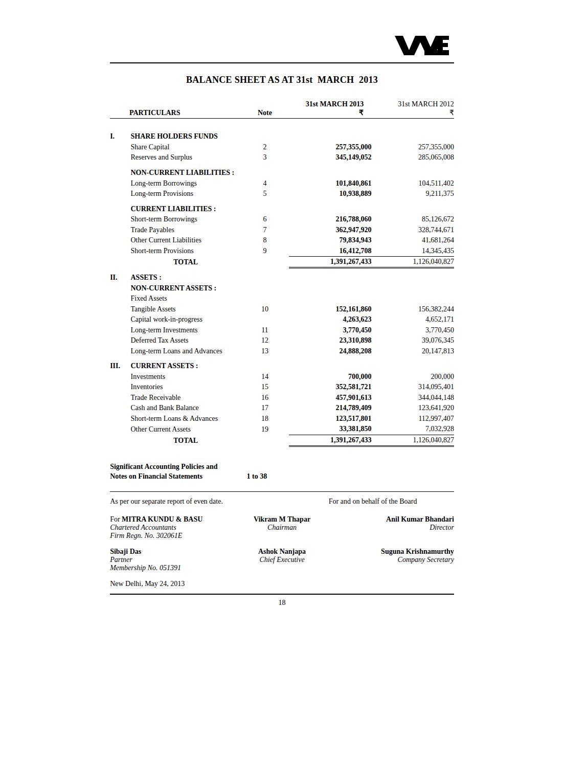BALANCE SHEET AS AT 31st MARCH 2013
| PARTICULARS | Note | 31st MARCH 2013 ₹ | 31st MARCH 2012 ₹ |
| --- | --- | --- | --- |
| I. | SHARE HOLDERS FUNDS | | | |
| | Share Capital | 2 | 257,355,000 | 257,355,000 |
| | Reserves and Surplus | 3 | 345,149,052 | 285,065,008 |
| | NON-CURRENT LIABILITIES : | | | |
| | Long-term Borrowings | 4 | 101,840,861 | 104,511,402 |
| | Long-term Provisions | 5 | 10,938,889 | 9,211,375 |
| | CURRENT LIABILITIES : | | | |
| | Short-term Borrowings | 6 | 216,788,060 | 85,126,672 |
| | Trade Payables | 7 | 362,947,920 | 328,744,671 |
| | Other Current Liabilities | 8 | 79,834,943 | 41,681,264 |
| | Short-term Provisions | 9 | 16,412,708 | 14,345,435 |
| | TOTAL | | 1,391,267,433 | 1,126,040,827 |
| II. | ASSETS : | | | |
| | NON-CURRENT ASSETS : | | | |
| | Fixed Assets | | | |
| | Tangible Assets | 10 | 152,161,860 | 156,382,244 |
| | Capital work-in-progress | | 4,263,623 | 4,652,171 |
| | Long-term Investments | 11 | 3,770,450 | 3,770,450 |
| | Deferred Tax Assets | 12 | 23,310,898 | 39,076,345 |
| | Long-term Loans and Advances | 13 | 24,888,208 | 20,147,813 |
| III. | CURRENT ASSETS : | | | |
| | Investments | 14 | 700,000 | 200,000 |
| | Inventories | 15 | 352,581,721 | 314,095,401 |
| | Trade Receivable | 16 | 457,901,613 | 344,044,148 |
| | Cash and Bank Balance | 17 | 214,789,409 | 123,641,920 |
| | Short-term Loans & Advances | 18 | 123,517,801 | 112,997,407 |
| | Other Current Assets | 19 | 33,381,850 | 7,032,928 |
| | TOTAL | | 1,391,267,433 | 1,126,040,827 |
Significant Accounting Policies and
Notes on Financial Statements 1 to 38
As per our separate report of even date.
For and on behalf of the Board
For MITRA KUNDU & BASU
Chartered Accountants
Firm Regn. No. 302061E
Vikram M Thapar
Chairman
Anil Kumar Bhandari
Director
Sibaji Das
Partner
Membership No. 051391
Ashok Nanjapa
Chief Executive
Suguna Krishnamurthy
Company Secretary
New Delhi, May 24, 2013
18